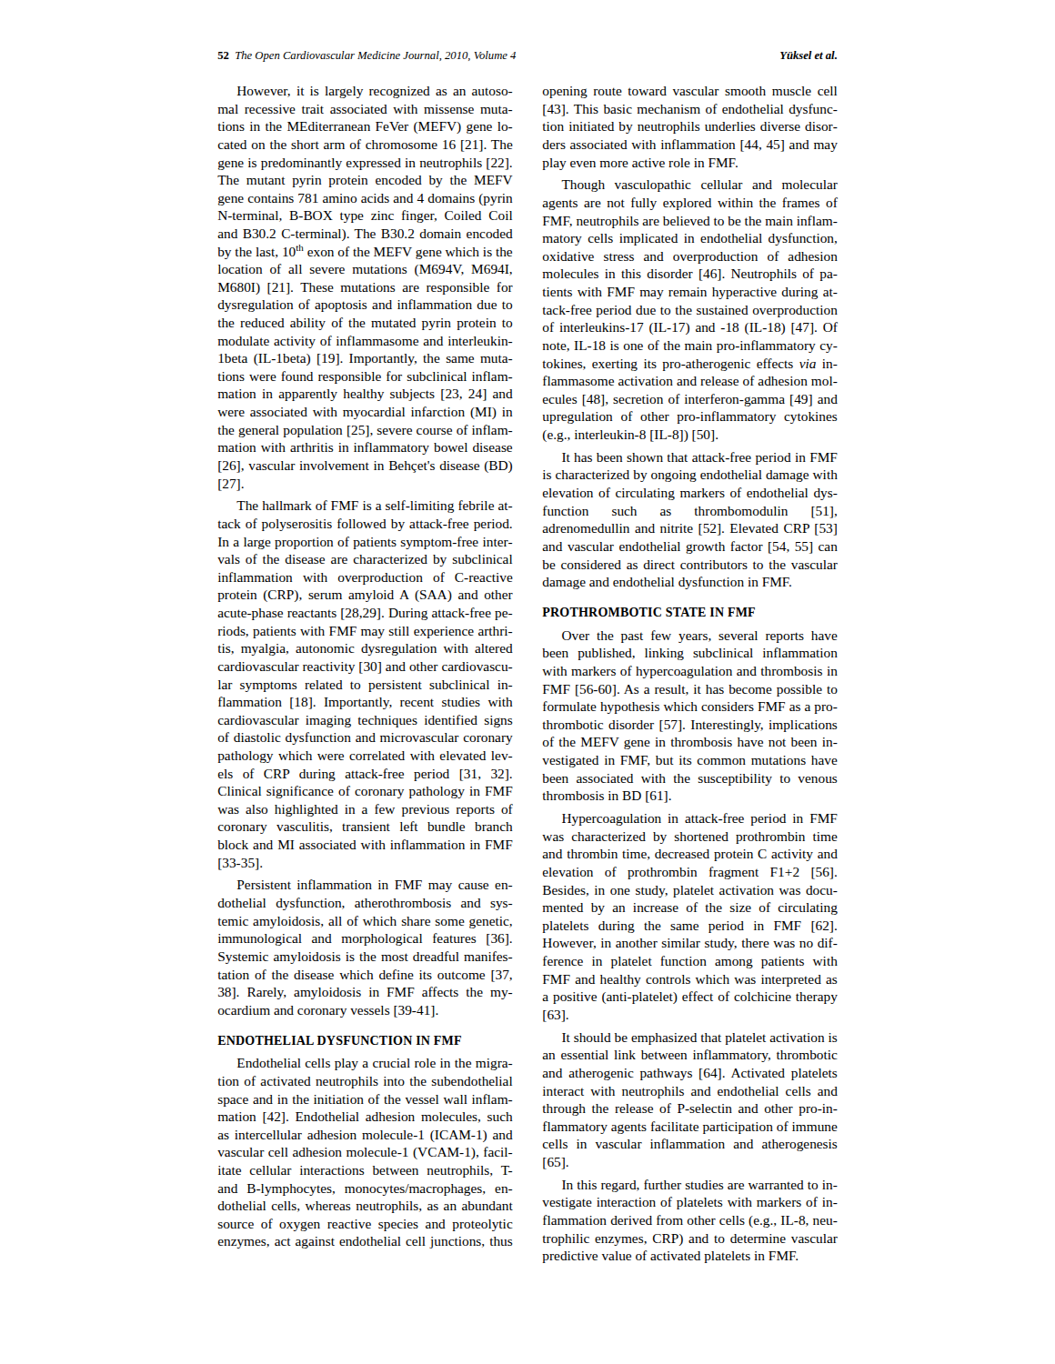52 The Open Cardiovascular Medicine Journal, 2010, Volume 4
Yüksel et al.
However, it is largely recognized as an autosomal recessive trait associated with missense mutations in the MEditerranean FeVer (MEFV) gene located on the short arm of chromosome 16 [21]. The gene is predominantly expressed in neutrophils [22]. The mutant pyrin protein encoded by the MEFV gene contains 781 amino acids and 4 domains (pyrin N-terminal, B-BOX type zinc finger, Coiled Coil and B30.2 C-terminal). The B30.2 domain encoded by the last, 10th exon of the MEFV gene which is the location of all severe mutations (M694V, M694I, M680I) [21]. These mutations are responsible for dysregulation of apoptosis and inflammation due to the reduced ability of the mutated pyrin protein to modulate activity of inflammasome and interleukin-1beta (IL-1beta) [19]. Importantly, the same mutations were found responsible for subclinical inflammation in apparently healthy subjects [23, 24] and were associated with myocardial infarction (MI) in the general population [25], severe course of inflammation with arthritis in inflammatory bowel disease [26], vascular involvement in Behçet's disease (BD) [27].
The hallmark of FMF is a self-limiting febrile attack of polyserositis followed by attack-free period. In a large proportion of patients symptom-free intervals of the disease are characterized by subclinical inflammation with overproduction of C-reactive protein (CRP), serum amyloid A (SAA) and other acute-phase reactants [28,29]. During attack-free periods, patients with FMF may still experience arthritis, myalgia, autonomic dysregulation with altered cardiovascular reactivity [30] and other cardiovascular symptoms related to persistent subclinical inflammation [18]. Importantly, recent studies with cardiovascular imaging techniques identified signs of diastolic dysfunction and microvascular coronary pathology which were correlated with elevated levels of CRP during attack-free period [31, 32]. Clinical significance of coronary pathology in FMF was also highlighted in a few previous reports of coronary vasculitis, transient left bundle branch block and MI associated with inflammation in FMF [33-35].
Persistent inflammation in FMF may cause endothelial dysfunction, atherothrombosis and systemic amyloidosis, all of which share some genetic, immunological and morphological features [36]. Systemic amyloidosis is the most dreadful manifestation of the disease which define its outcome [37, 38]. Rarely, amyloidosis in FMF affects the myocardium and coronary vessels [39-41].
Endothelial Dysfunction in FMF
Endothelial cells play a crucial role in the migration of activated neutrophils into the subendothelial space and in the initiation of the vessel wall inflammation [42]. Endothelial adhesion molecules, such as intercellular adhesion molecule-1 (ICAM-1) and vascular cell adhesion molecule-1 (VCAM-1), facilitate cellular interactions between neutrophils, T- and B-lymphocytes, monocytes/macrophages, endothelial cells, whereas neutrophils, as an abundant source of oxygen reactive species and proteolytic enzymes, act against endothelial cell junctions, thus opening route toward vascular smooth muscle cell [43]. This basic mechanism of endothelial dysfunction initiated by neutrophils underlies diverse disorders associated with inflammation [44, 45] and may play even more active role in FMF.
Though vasculopathic cellular and molecular agents are not fully explored within the frames of FMF, neutrophils are believed to be the main inflammatory cells implicated in endothelial dysfunction, oxidative stress and overproduction of adhesion molecules in this disorder [46]. Neutrophils of patients with FMF may remain hyperactive during attack-free period due to the sustained overproduction of interleukins-17 (IL-17) and -18 (IL-18) [47]. Of note, IL-18 is one of the main pro-inflammatory cytokines, exerting its pro-atherogenic effects via inflammasome activation and release of adhesion molecules [48], secretion of interferon-gamma [49] and upregulation of other pro-inflammatory cytokines (e.g., interleukin-8 [IL-8]) [50].
It has been shown that attack-free period in FMF is characterized by ongoing endothelial damage with elevation of circulating markers of endothelial dysfunction such as thrombomodulin [51], adrenomedullin and nitrite [52]. Elevated CRP [53] and vascular endothelial growth factor [54, 55] can be considered as direct contributors to the vascular damage and endothelial dysfunction in FMF.
Prothrombotic State in FMF
Over the past few years, several reports have been published, linking subclinical inflammation with markers of hypercoagulation and thrombosis in FMF [56-60]. As a result, it has become possible to formulate hypothesis which considers FMF as a prothrombotic disorder [57]. Interestingly, implications of the MEFV gene in thrombosis have not been investigated in FMF, but its common mutations have been associated with the susceptibility to venous thrombosis in BD [61].
Hypercoagulation in attack-free period in FMF was characterized by shortened prothrombin time and thrombin time, decreased protein C activity and elevation of prothrombin fragment F1+2 [56]. Besides, in one study, platelet activation was documented by an increase of the size of circulating platelets during the same period in FMF [62]. However, in another similar study, there was no difference in platelet function among patients with FMF and healthy controls which was interpreted as a positive (anti-platelet) effect of colchicine therapy [63].
It should be emphasized that platelet activation is an essential link between inflammatory, thrombotic and atherogenic pathways [64]. Activated platelets interact with neutrophils and endothelial cells and through the release of P-selectin and other pro-inflammatory agents facilitate participation of immune cells in vascular inflammation and atherogenesis [65].
In this regard, further studies are warranted to investigate interaction of platelets with markers of inflammation derived from other cells (e.g., IL-8, neutrophilic enzymes, CRP) and to determine vascular predictive value of activated platelets in FMF.